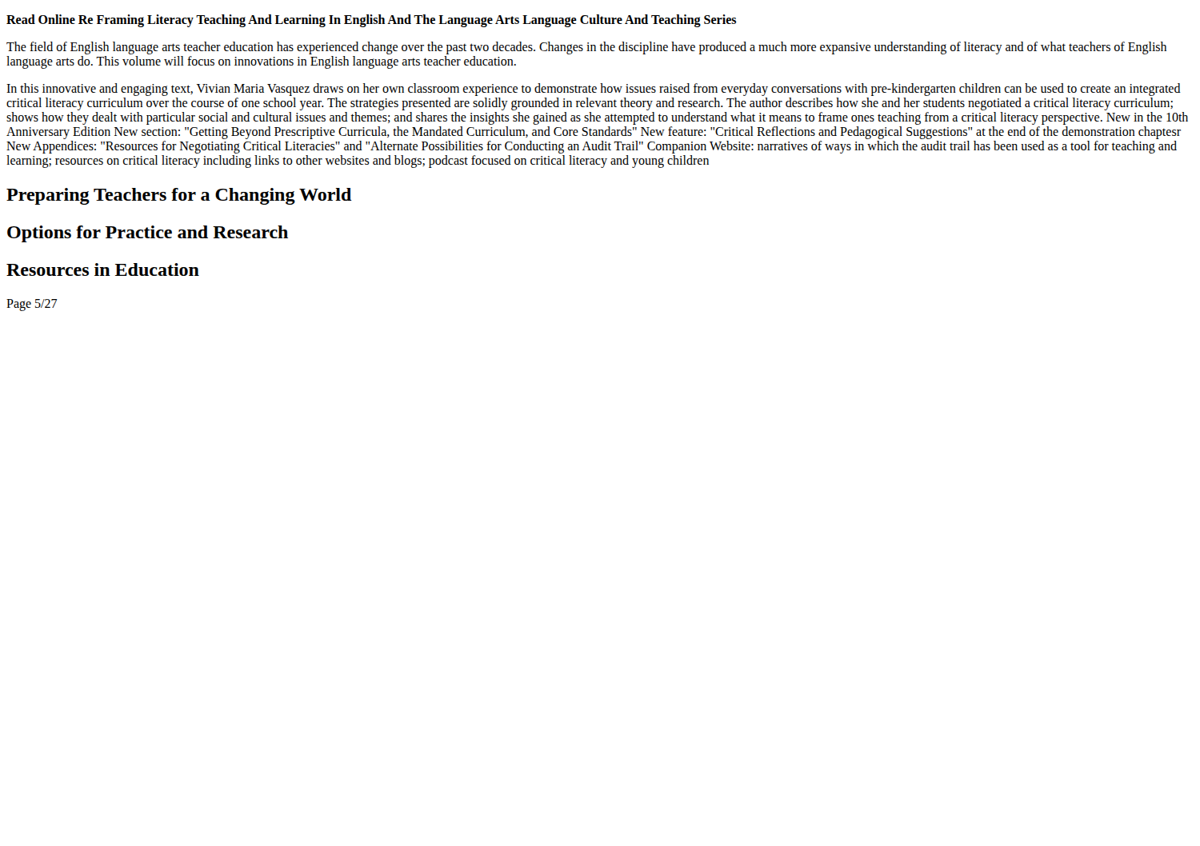Read Online Re Framing Literacy Teaching And Learning In English And The Language Arts Language Culture And Teaching Series
The field of English language arts teacher education has experienced change over the past two decades. Changes in the discipline have produced a much more expansive understanding of literacy and of what teachers of English language arts do. This volume will focus on innovations in English language arts teacher education.
In this innovative and engaging text, Vivian Maria Vasquez draws on her own classroom experience to demonstrate how issues raised from everyday conversations with pre-kindergarten children can be used to create an integrated critical literacy curriculum over the course of one school year. The strategies presented are solidly grounded in relevant theory and research. The author describes how she and her students negotiated a critical literacy curriculum; shows how they dealt with particular social and cultural issues and themes; and shares the insights she gained as she attempted to understand what it means to frame ones teaching from a critical literacy perspective. New in the 10th Anniversary Edition New section: "Getting Beyond Prescriptive Curricula, the Mandated Curriculum, and Core Standards" New feature: "Critical Reflections and Pedagogical Suggestions" at the end of the demonstration chaptesr New Appendices: "Resources for Negotiating Critical Literacies" and "Alternate Possibilities for Conducting an Audit Trail" Companion Website: narratives of ways in which the audit trail has been used as a tool for teaching and learning; resources on critical literacy including links to other websites and blogs; podcast focused on critical literacy and young children
Preparing Teachers for a Changing World
Options for Practice and Research
Resources in Education
Page 5/27